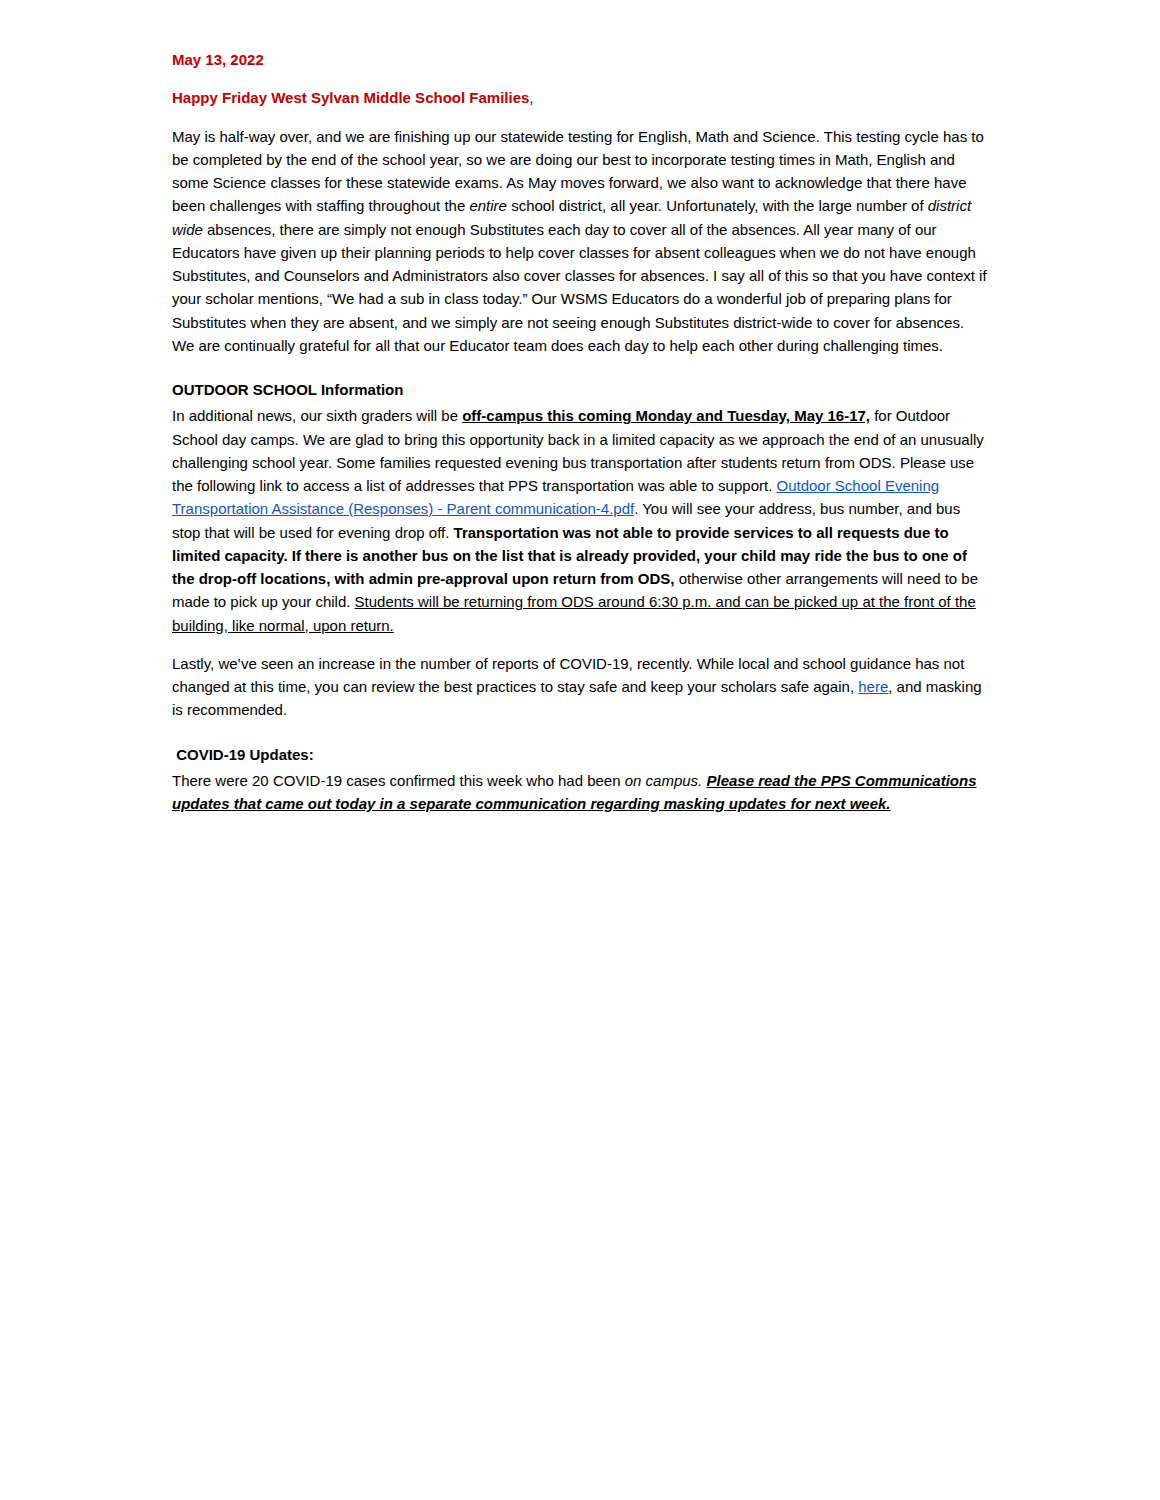May 13, 2022
Happy Friday West Sylvan Middle School Families,
May is half-way over, and we are finishing up our statewide testing for English, Math and Science. This testing cycle has to be completed by the end of the school year, so we are doing our best to incorporate testing times in Math, English and some Science classes for these statewide exams. As May moves forward, we also want to acknowledge that there have been challenges with staffing throughout the entire school district, all year. Unfortunately, with the large number of district wide absences, there are simply not enough Substitutes each day to cover all of the absences. All year many of our Educators have given up their planning periods to help cover classes for absent colleagues when we do not have enough Substitutes, and Counselors and Administrators also cover classes for absences. I say all of this so that you have context if your scholar mentions, “We had a sub in class today.” Our WSMS Educators do a wonderful job of preparing plans for Substitutes when they are absent, and we simply are not seeing enough Substitutes district-wide to cover for absences. We are continually grateful for all that our Educator team does each day to help each other during challenging times.
OUTDOOR SCHOOL Information
In additional news, our sixth graders will be off-campus this coming Monday and Tuesday, May 16-17, for Outdoor School day camps. We are glad to bring this opportunity back in a limited capacity as we approach the end of an unusually challenging school year. Some families requested evening bus transportation after students return from ODS. Please use the following link to access a list of addresses that PPS transportation was able to support. Outdoor School Evening Transportation Assistance (Responses) - Parent communication-4.pdf. You will see your address, bus number, and bus stop that will be used for evening drop off. Transportation was not able to provide services to all requests due to limited capacity. If there is another bus on the list that is already provided, your child may ride the bus to one of the drop-off locations, with admin pre-approval upon return from ODS, otherwise other arrangements will need to be made to pick up your child. Students will be returning from ODS around 6:30 p.m. and can be picked up at the front of the building, like normal, upon return.
Lastly, we’ve seen an increase in the number of reports of COVID-19, recently. While local and school guidance has not changed at this time, you can review the best practices to stay safe and keep your scholars safe again, here, and masking is recommended.
COVID-19 Updates:
There were 20 COVID-19 cases confirmed this week who had been on campus. Please read the PPS Communications updates that came out today in a separate communication regarding masking updates for next week.